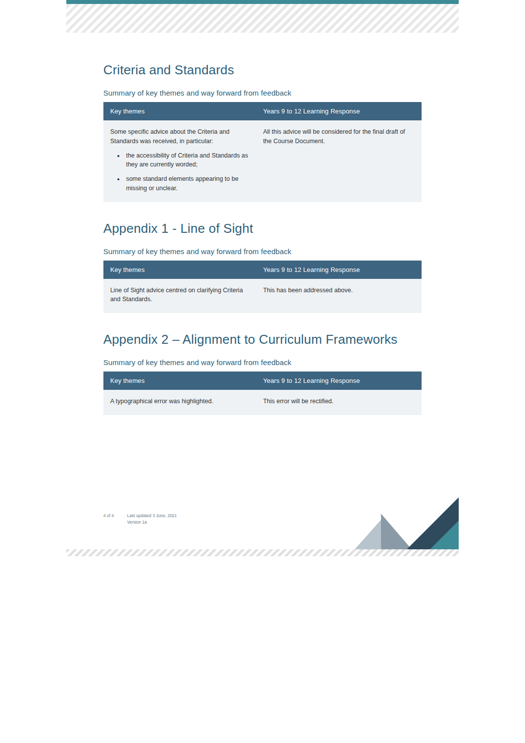Criteria and Standards
Summary of key themes and way forward from feedback
| Key themes | Years 9 to 12 Learning Response |
| --- | --- |
| Some specific advice about the Criteria and Standards was received, in particular: the accessibility of Criteria and Standards as they are currently worded; some standard elements appearing to be missing or unclear. | All this advice will be considered for the final draft of the Course Document. |
Appendix 1 - Line of Sight
Summary of key themes and way forward from feedback
| Key themes | Years 9 to 12 Learning Response |
| --- | --- |
| Line of Sight advice centred on clarifying Criteria and Standards. | This has been addressed above. |
Appendix 2 – Alignment to Curriculum Frameworks
Summary of key themes and way forward from feedback
| Key themes | Years 9 to 12 Learning Response |
| --- | --- |
| A typographical error was highlighted. | This error will be rectified. |
4 of 4 Last updated 3 June, 2021
Version 1a